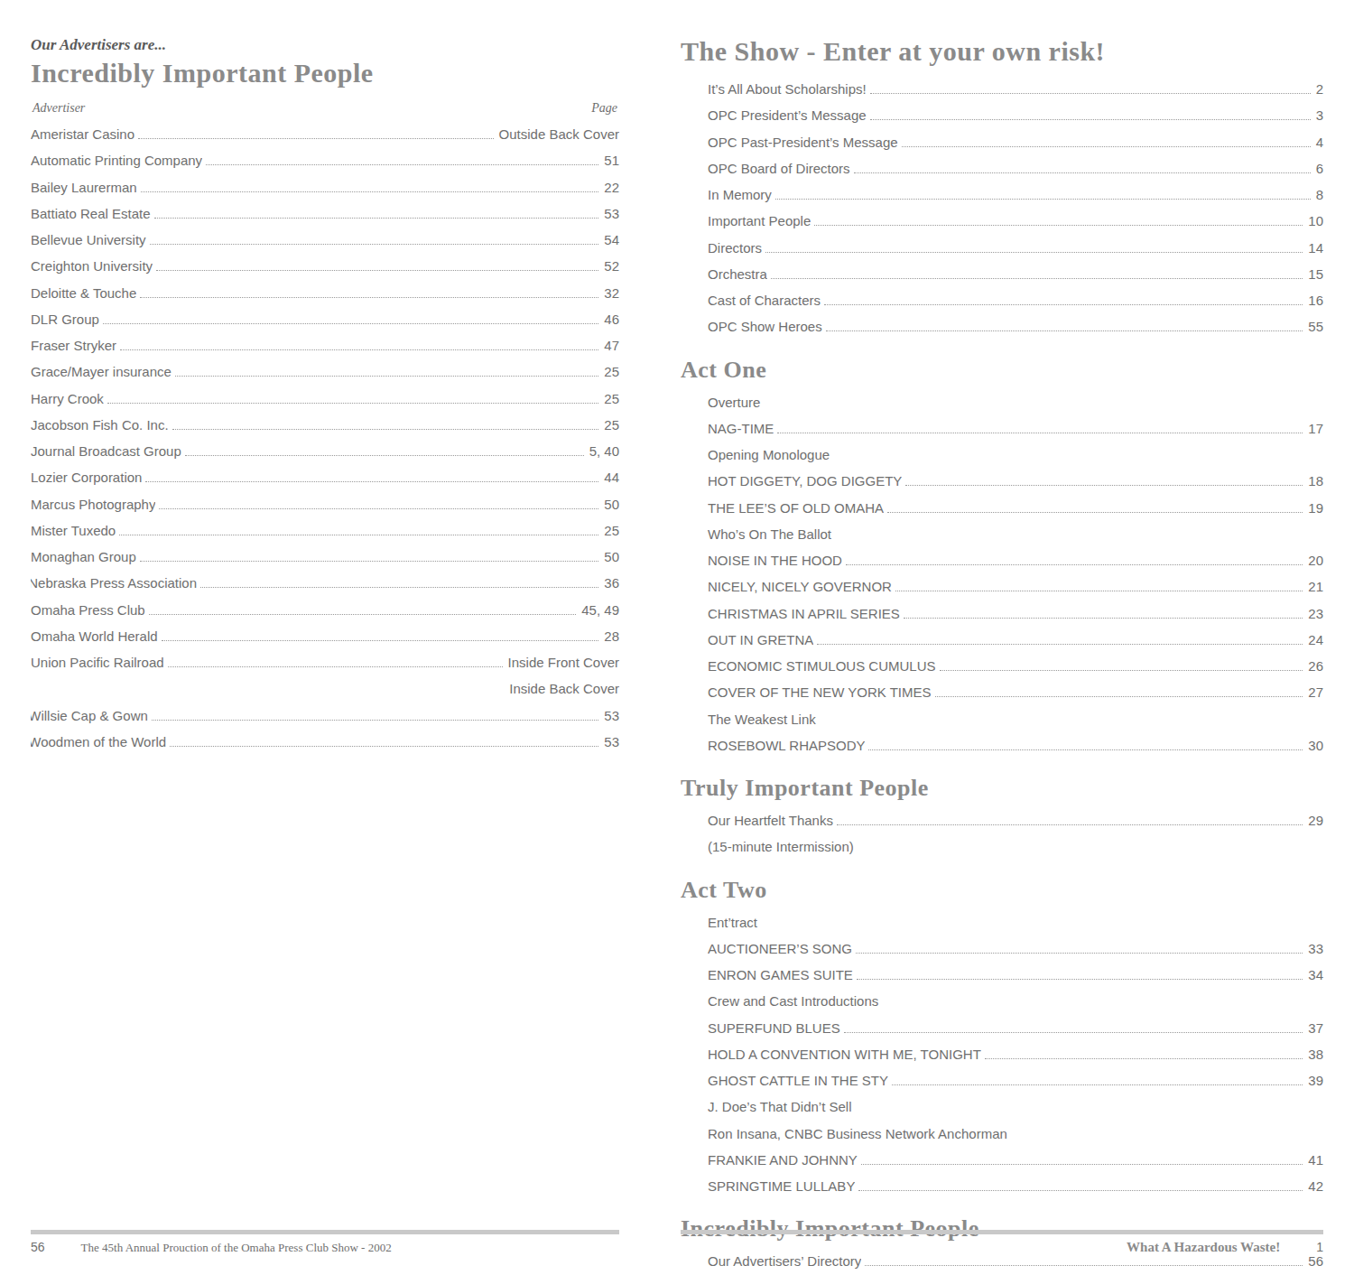Our Advertisers are...
Incredibly Important People
Advertiser Page
Ameristar Casino Outside Back Cover
Automatic Printing Company 51
Bailey Laurerman 22
Battiato Real Estate 53
Bellevue University 54
Creighton University 52
Deloitte & Touche 32
DLR Group 46
Fraser Stryker 47
Grace/Mayer insurance 25
Harry Crook 25
Jacobson Fish Co. Inc. 25
Journal Broadcast Group 5, 40
Lozier Corporation 44
Marcus Photography 50
Mister Tuxedo 25
Monaghan Group 50
•Nebraska Press Association 36
Omaha Press Club 45, 49
Omaha World Herald 28
Union Pacific Railroad Inside Front Cover
Inside Back Cover
•Willsie Cap & Gown 53
•Woodmen of the World 53
56 The 45th Annual Prouction of the Omaha Press Club Show - 2002
The Show - Enter at your own risk!
It’s All About Scholarships! 2
OPC President’s Message 3
OPC Past-President’s Message 4
OPC Board of Directors 6
In Memory 8
Important People 10
Directors 14
Orchestra 15
Cast of Characters 16
OPC Show Heroes 55
Act One
Overture
NAG-TIME 17
Opening Monologue
HOT DIGGETY, DOG DIGGETY 18
THE LEE’S OF OLD OMAHA 19
Who’s On The Ballot
NOISE IN THE HOOD 20
NICELY, NICELY GOVERNOR 21
CHRISTMAS IN APRIL SERIES 23
OUT IN GRETNA 24
ECONOMIC STIMULOUS CUMULUS 26
COVER OF THE NEW YORK TIMES 27
The Weakest Link
ROSEBOWL RHAPSODY 30
Truly Important People
Our Heartfelt Thanks 29
(15-minute Intermission)
Act Two
Ent’tract
AUCTIONEER’S SONG 33
ENRON GAMES SUITE 34
Crew and Cast Introductions
SUPERFUND BLUES 37
HOLD A CONVENTION WITH ME, TONIGHT 38
GHOST CATTLE IN THE STY 39
J. Doe’s That Didn’t Sell
Ron Insana, CNBC Business Network Anchorman
FRANKIE AND JOHNNY 41
SPRINGTIME LULLABY 42
Incredibly Important People
Our Advertisers’ Directory 56
What A Hazardous Waste! 1